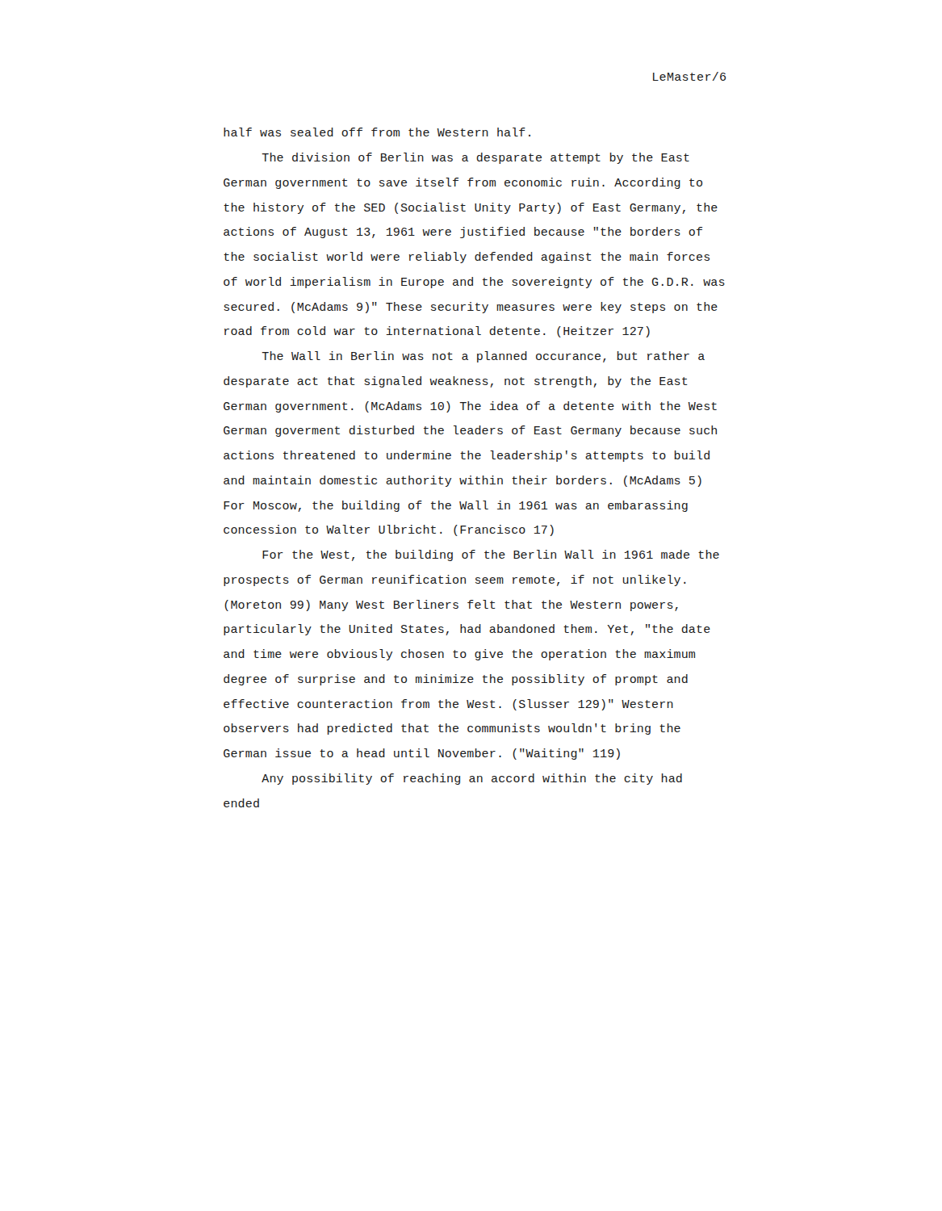LeMaster/6
half was sealed off from the Western half.
The division of Berlin was a desparate attempt by the East German government to save itself from economic ruin. According to the history of the SED (Socialist Unity Party) of East Germany, the actions of August 13, 1961 were justified because "the borders of the socialist world were reliably defended against the main forces of world imperialism in Europe and the sovereignty of the G.D.R. was secured. (McAdams 9)" These security measures were key steps on the road from cold war to international detente. (Heitzer 127)
The Wall in Berlin was not a planned occurance, but rather a desparate act that signaled weakness, not strength, by the East German government. (McAdams 10) The idea of a detente with the West German goverment disturbed the leaders of East Germany because such actions threatened to undermine the leadership's attempts to build and maintain domestic authority within their borders. (McAdams 5) For Moscow, the building of the Wall in 1961 was an embarassing concession to Walter Ulbricht. (Francisco 17)
For the West, the building of the Berlin Wall in 1961 made the prospects of German reunification seem remote, if not unlikely. (Moreton 99) Many West Berliners felt that the Western powers, particularly the United States, had abandoned them. Yet, "the date and time were obviously chosen to give the operation the maximum degree of surprise and to minimize the possiblity of prompt and effective counteraction from the West. (Slusser 129)" Western observers had predicted that the communists wouldn't bring the German issue to a head until November. ("Waiting" 119)
Any possibility of reaching an accord within the city had ended